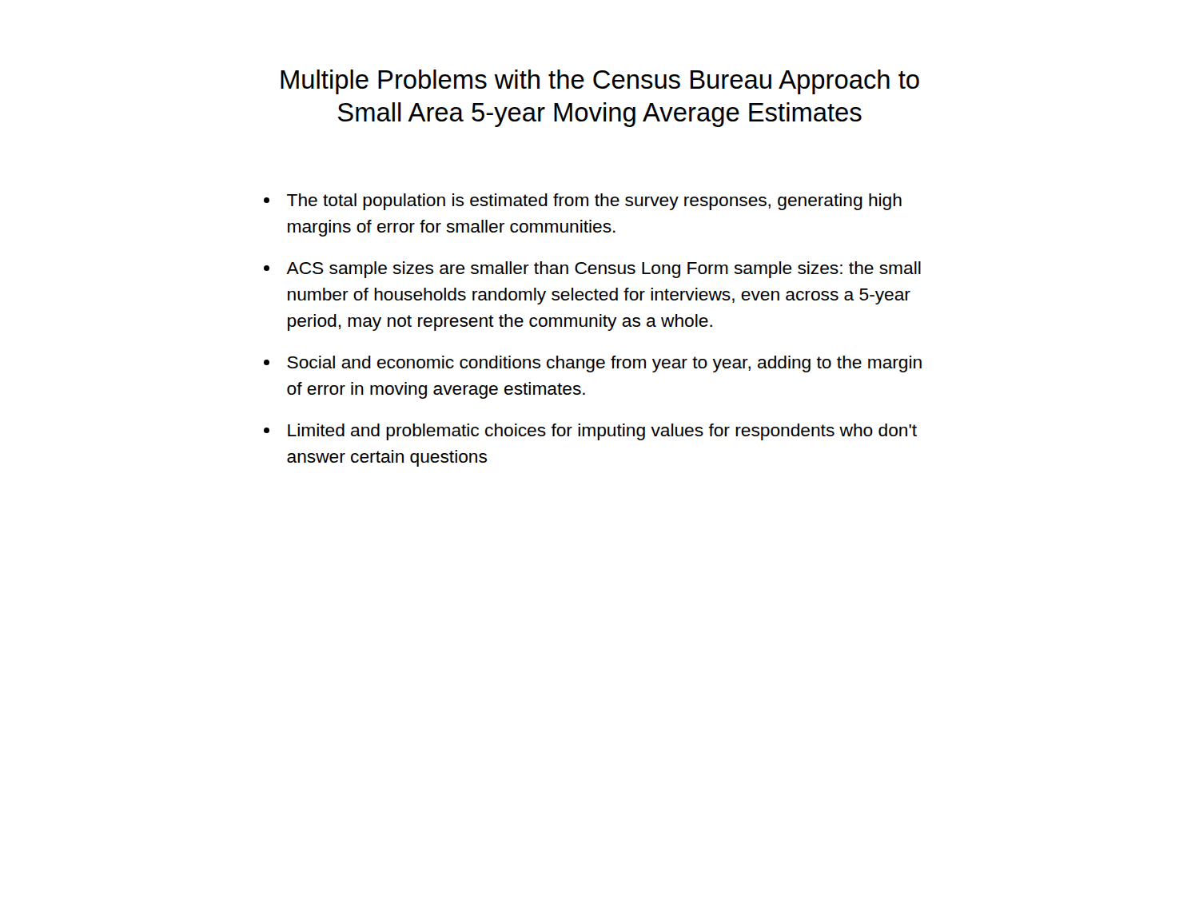Multiple Problems with the Census Bureau Approach to Small Area 5-year Moving Average Estimates
The total population is estimated from the survey responses, generating high margins of error for smaller communities.
ACS sample sizes are smaller than Census Long Form sample sizes: the small number of households randomly selected for interviews, even across a 5-year period, may not represent the community as a whole.
Social and economic conditions change from year to year, adding to the margin of error in moving average estimates.
Limited and problematic choices for imputing values for respondents who don't answer certain questions